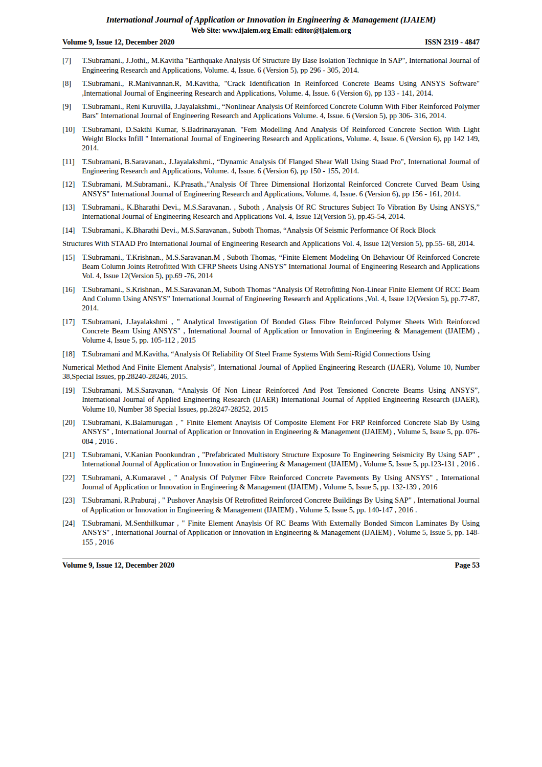International Journal of Application or Innovation in Engineering & Management (IJAIEM)
Web Site: www.ijaiem.org Email: editor@ijaiem.org
Volume 9, Issue 12, December 2020 ISSN 2319 - 4847
[7] T.Subramani., J.Jothi,, M.Kavitha "Earthquake Analysis Of Structure By Base Isolation Technique In SAP", International Journal of Engineering Research and Applications, Volume. 4, Issue. 6 (Version 5), pp 296 - 305, 2014.
[8] T.Subramani., R.Manivannan.R, M.Kavitha, "Crack Identification In Reinforced Concrete Beams Using ANSYS Software" ,International Journal of Engineering Research and Applications, Volume. 4, Issue. 6 (Version 6), pp 133 - 141, 2014.
[9] T.Subramani., Reni Kuruvilla, J.Jayalakshmi., “Nonlinear Analysis Of Reinforced Concrete Column With Fiber Reinforced Polymer Bars" International Journal of Engineering Research and Applications Volume. 4, Issue. 6 (Version 5), pp 306- 316, 2014.
[10] T.Subramani, D.Sakthi Kumar, S.Badrinarayanan. "Fem Modelling And Analysis Of Reinforced Concrete Section With Light Weight Blocks Infill " International Journal of Engineering Research and Applications, Volume. 4, Issue. 6 (Version 6), pp 142 149, 2014.
[11] T.Subramani, B.Saravanan., J.Jayalakshmi., “Dynamic Analysis Of Flanged Shear Wall Using Staad Pro", International Journal of Engineering Research and Applications, Volume. 4, Issue. 6 (Version 6), pp 150 - 155, 2014.
[12] T.Subramani, M.Subramani., K.Prasath.,"Analysis Of Three Dimensional Horizontal Reinforced Concrete Curved Beam Using ANSYS" International Journal of Engineering Research and Applications, Volume. 4, Issue. 6 (Version 6), pp 156 - 161, 2014.
[13] T.Subramani., K.Bharathi Devi., M.S.Saravanan. , Suboth , Analysis Of RC Structures Subject To Vibration By Using ANSYS,” International Journal of Engineering Research and Applications Vol. 4, Issue 12(Version 5), pp.45-54, 2014.
[14] T.Subramani., K.Bharathi Devi., M.S.Saravanan., Suboth Thomas, “Analysis Of Seismic Performance Of Rock Block
Structures With STAAD Pro International Journal of Engineering Research and Applications Vol. 4, Issue 12(Version 5), pp.55- 68, 2014.
[15] T.Subramani., T.Krishnan., M.S.Saravanan.M , Suboth Thomas, “Finite Element Modeling On Behaviour Of Reinforced Concrete Beam Column Joints Retrofitted With CFRP Sheets Using ANSYS” International Journal of Engineering Research and Applications Vol. 4, Issue 12(Version 5), pp.69 -76, 2014
[16] T.Subramani., S.Krishnan., M.S.Saravanan.M, Suboth Thomas “Analysis Of Retrofitting Non-Linear Finite Element Of RCC Beam And Column Using ANSYS” International Journal of Engineering Research and Applications ,Vol. 4, Issue 12(Version 5), pp.77-87, 2014.
[17] T.Subramani, J.Jayalakshmi , " Analytical Investigation Of Bonded Glass Fibre Reinforced Polymer Sheets With Reinforced Concrete Beam Using ANSYS" , International Journal of Application or Innovation in Engineering & Management (IJAIEM) , Volume 4, Issue 5, pp. 105-112 , 2015
[18] T.Subramani and M.Kavitha, “Analysis Of Reliability Of Steel Frame Systems With Semi-Rigid Connections Using
Numerical Method And Finite Element Analysis”, International Journal of Applied Engineering Research (IJAER), Volume 10, Number 38,Special Issues, pp.28240-28246, 2015.
[19] T.Subramani, M.S.Saravanan, “Analysis Of Non Linear Reinforced And Post Tensioned Concrete Beams Using ANSYS”, International Journal of Applied Engineering Research (IJAER) International Journal of Applied Engineering Research (IJAER), Volume 10, Number 38 Special Issues, pp.28247-28252, 2015
[20] T.Subramani, K.Balamurugan , " Finite Element Anaylsis Of Composite Element For FRP Reinforced Concrete Slab By Using ANSYS" , International Journal of Application or Innovation in Engineering & Management (IJAIEM) , Volume 5, Issue 5, pp. 076-084 , 2016 .
[21] T.Subramani, V.Kanian Poonkundran , "Prefabricated Multistory Structure Exposure To Engineering Seismicity By Using SAP" , International Journal of Application or Innovation in Engineering & Management (IJAIEM) , Volume 5, Issue 5, pp.123-131 , 2016 .
[22] T.Subramani, A.Kumaravel , " Analysis Of Polymer Fibre Reinforced Concrete Pavements By Using ANSYS" , International Journal of Application or Innovation in Engineering & Management (IJAIEM) , Volume 5, Issue 5, pp. 132-139 , 2016
[23] T.Subramani, R.Praburaj , " Pushover Anaylsis Of Retrofitted Reinforced Concrete Buildings By Using SAP" , International Journal of Application or Innovation in Engineering & Management (IJAIEM) , Volume 5, Issue 5, pp. 140-147 , 2016 .
[24] T.Subramani, M.Senthilkumar , " Finite Element Anaylsis Of RC Beams With Externally Bonded Simcon Laminates By Using ANSYS" , International Journal of Application or Innovation in Engineering & Management (IJAIEM) , Volume 5, Issue 5, pp. 148-155 , 2016
Volume 9, Issue 12, December 2020 Page 53